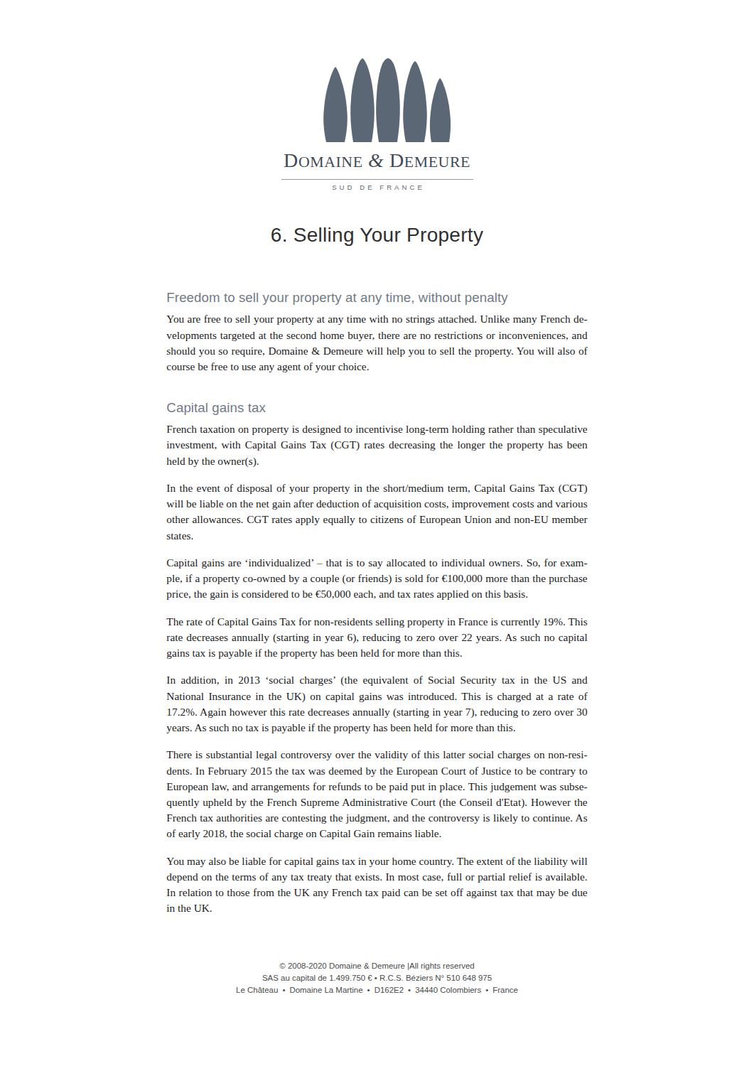DOMAINE & DEMEURE
SUD DE FRANCE
6. Selling Your Property
Freedom to sell your property at any time, without penalty
You are free to sell your property at any time with no strings attached. Unlike many French developments targeted at the second home buyer, there are no restrictions or inconveniences, and should you so require, Domaine & Demeure will help you to sell the property. You will also of course be free to use any agent of your choice.
Capital gains tax
French taxation on property is designed to incentivise long-term holding rather than speculative investment, with Capital Gains Tax (CGT) rates decreasing the longer the property has been held by the owner(s).
In the event of disposal of your property in the short/medium term, Capital Gains Tax (CGT) will be liable on the net gain after deduction of acquisition costs, improvement costs and various other allowances. CGT rates apply equally to citizens of European Union and non-EU member states.
Capital gains are ‘individualized’ – that is to say allocated to individual owners. So, for example, if a property co-owned by a couple (or friends) is sold for €100,000 more than the purchase price, the gain is considered to be €50,000 each, and tax rates applied on this basis.
The rate of Capital Gains Tax for non-residents selling property in France is currently 19%. This rate decreases annually (starting in year 6), reducing to zero over 22 years. As such no capital gains tax is payable if the property has been held for more than this.
In addition, in 2013 ‘social charges’ (the equivalent of Social Security tax in the US and National Insurance in the UK) on capital gains was introduced. This is charged at a rate of 17.2%. Again however this rate decreases annually (starting in year 7), reducing to zero over 30 years. As such no tax is payable if the property has been held for more than this.
There is substantial legal controversy over the validity of this latter social charges on non-residents. In February 2015 the tax was deemed by the European Court of Justice to be contrary to European law, and arrangements for refunds to be paid put in place. This judgement was subsequently upheld by the French Supreme Administrative Court (the Conseil d'Etat). However the French tax authorities are contesting the judgment, and the controversy is likely to continue. As of early 2018, the social charge on Capital Gain remains liable.
You may also be liable for capital gains tax in your home country. The extent of the liability will depend on the terms of any tax treaty that exists. In most case, full or partial relief is available. In relation to those from the UK any French tax paid can be set off against tax that may be due in the UK.
© 2008-2020 Domaine & Demeure |All rights reserved
SAS au capital de 1.499.750 € • R.C.S. Béziers N° 510 648 975
Le Château • Domaine La Martine • D162E2 • 34440 Colombiers • France